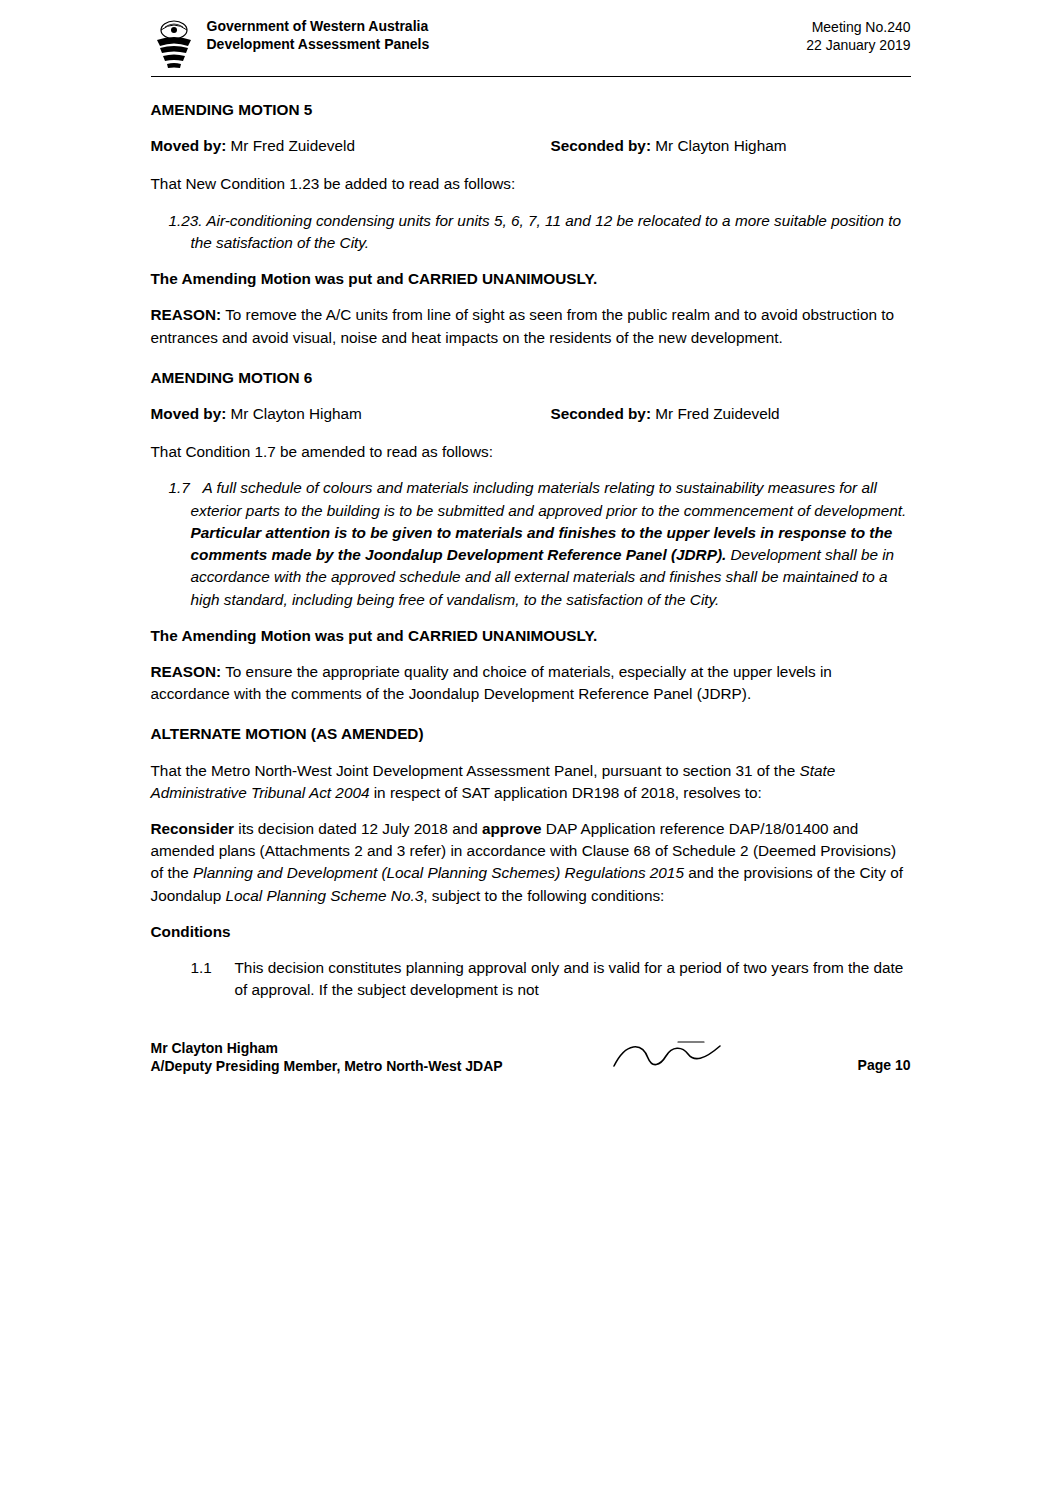Government of Western Australia
Development Assessment Panels
Meeting No.240
22 January 2019
AMENDING MOTION 5
Moved by: Mr Fred Zuideveld
Seconded by: Mr Clayton Higham
That New Condition 1.23 be added to read as follows:
1.23. Air-conditioning condensing units for units 5, 6, 7, 11 and 12 be relocated to a more suitable position to the satisfaction of the City.
The Amending Motion was put and CARRIED UNANIMOUSLY.
REASON: To remove the A/C units from line of sight as seen from the public realm and to avoid obstruction to entrances and avoid visual, noise and heat impacts on the residents of the new development.
AMENDING MOTION 6
Moved by: Mr Clayton Higham
Seconded by: Mr Fred Zuideveld
That Condition 1.7 be amended to read as follows:
1.7 A full schedule of colours and materials including materials relating to sustainability measures for all exterior parts to the building is to be submitted and approved prior to the commencement of development. Particular attention is to be given to materials and finishes to the upper levels in response to the comments made by the Joondalup Development Reference Panel (JDRP). Development shall be in accordance with the approved schedule and all external materials and finishes shall be maintained to a high standard, including being free of vandalism, to the satisfaction of the City.
The Amending Motion was put and CARRIED UNANIMOUSLY.
REASON: To ensure the appropriate quality and choice of materials, especially at the upper levels in accordance with the comments of the Joondalup Development Reference Panel (JDRP).
ALTERNATE MOTION (AS AMENDED)
That the Metro North-West Joint Development Assessment Panel, pursuant to section 31 of the State Administrative Tribunal Act 2004 in respect of SAT application DR198 of 2018, resolves to:
Reconsider its decision dated 12 July 2018 and approve DAP Application reference DAP/18/01400 and amended plans (Attachments 2 and 3 refer) in accordance with Clause 68 of Schedule 2 (Deemed Provisions) of the Planning and Development (Local Planning Schemes) Regulations 2015 and the provisions of the City of Joondalup Local Planning Scheme No.3, subject to the following conditions:
Conditions
1.1
This decision constitutes planning approval only and is valid for a period of two years from the date of approval. If the subject development is not
Mr Clayton Higham
A/Deputy Presiding Member, Metro North-West JDAP
Page 10